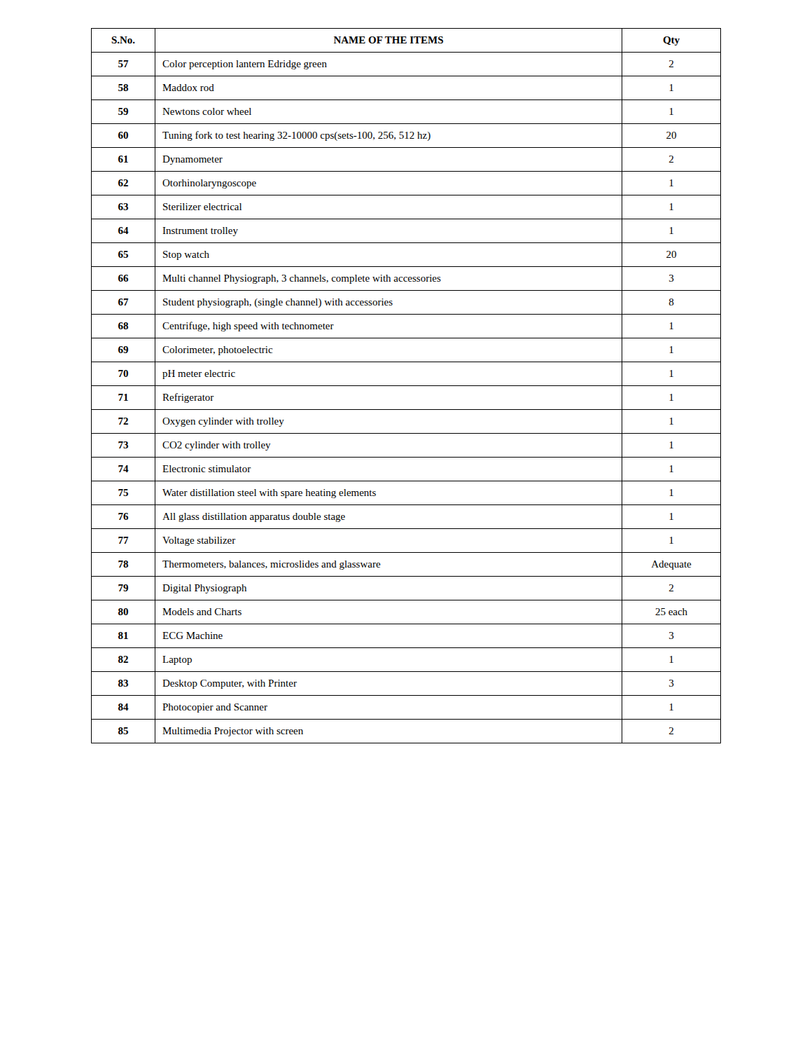| S.No. | NAME OF THE ITEMS | Qty |
| --- | --- | --- |
| 57 | Color perception lantern Edridge green | 2 |
| 58 | Maddox rod | 1 |
| 59 | Newtons color wheel | 1 |
| 60 | Tuning fork to test hearing 32-10000 cps(sets-100, 256, 512 hz) | 20 |
| 61 | Dynamometer | 2 |
| 62 | Otorhinolaryngoscope | 1 |
| 63 | Sterilizer electrical | 1 |
| 64 | Instrument trolley | 1 |
| 65 | Stop watch | 20 |
| 66 | Multi channel Physiograph, 3 channels, complete with accessories | 3 |
| 67 | Student physiograph, (single channel) with accessories | 8 |
| 68 | Centrifuge, high speed with technometer | 1 |
| 69 | Colorimeter, photoelectric | 1 |
| 70 | pH meter electric | 1 |
| 71 | Refrigerator | 1 |
| 72 | Oxygen cylinder with trolley | 1 |
| 73 | CO2 cylinder with trolley | 1 |
| 74 | Electronic stimulator | 1 |
| 75 | Water distillation steel with spare heating elements | 1 |
| 76 | All glass distillation apparatus double stage | 1 |
| 77 | Voltage stabilizer | 1 |
| 78 | Thermometers, balances, microslides and glassware | Adequate |
| 79 | Digital Physiograph | 2 |
| 80 | Models and Charts | 25 each |
| 81 | ECG Machine | 3 |
| 82 | Laptop | 1 |
| 83 | Desktop Computer, with Printer | 3 |
| 84 | Photocopier and Scanner | 1 |
| 85 | Multimedia Projector with screen | 2 |